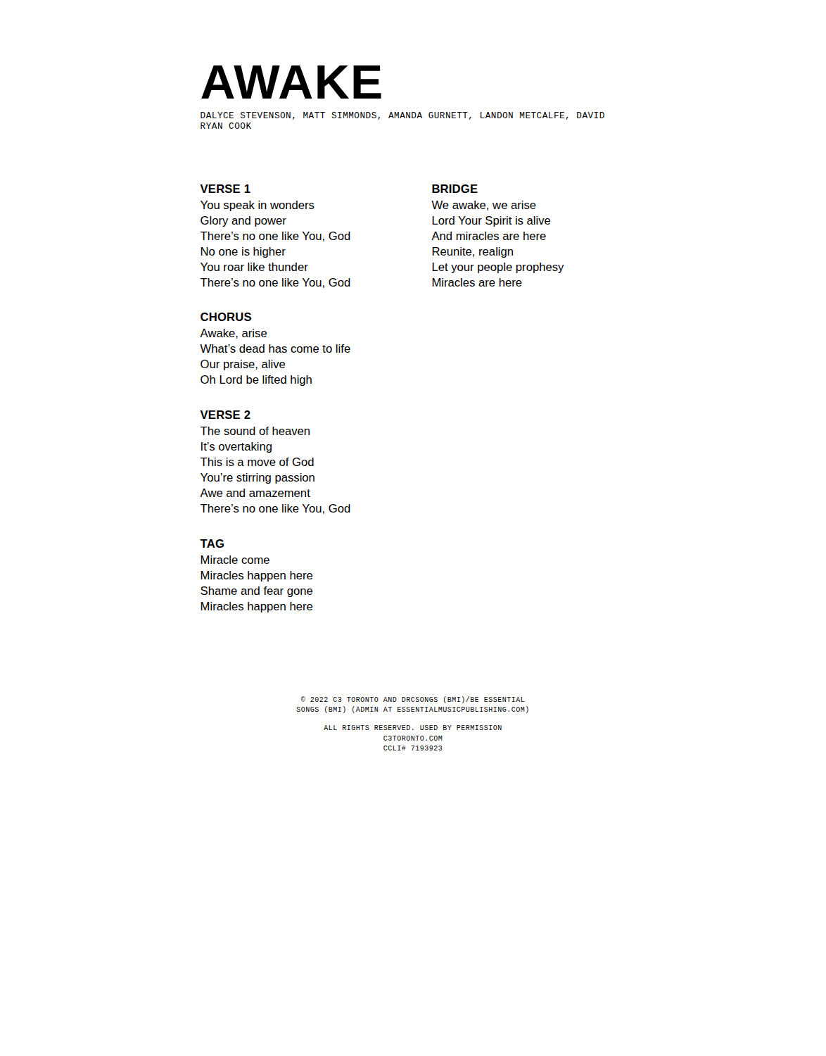AWAKE
DALYCE STEVENSON, MATT SIMMONDS, AMANDA GURNETT, LANDON METCALFE, DAVID RYAN COOK
VERSE 1
You speak in wonders
Glory and power
There’s no one like You, God
No one is higher
You roar like thunder
There’s no one like You, God
CHORUS
Awake, arise
What’s dead has come to life
Our praise, alive
Oh Lord be lifted high
VERSE 2
The sound of heaven
It’s overtaking
This is a move of God
You’re stirring passion
Awe and amazement
There’s no one like You, God
TAG
Miracle come
Miracles happen here
Shame and fear gone
Miracles happen here
BRIDGE
We awake, we arise
Lord Your Spirit is alive
And miracles are here
Reunite, realign
Let your people prophesy
Miracles are here
© 2022 C3 TORONTO AND DRCSONGS (BMI)/BE ESSENTIAL
SONGS (BMI) (ADMIN AT ESSENTIALMUSICPUBLISHING.COM)
ALL RIGHTS RESERVED. USED BY PERMISSION
C3TORONTO.COM
CCLI# 7193923